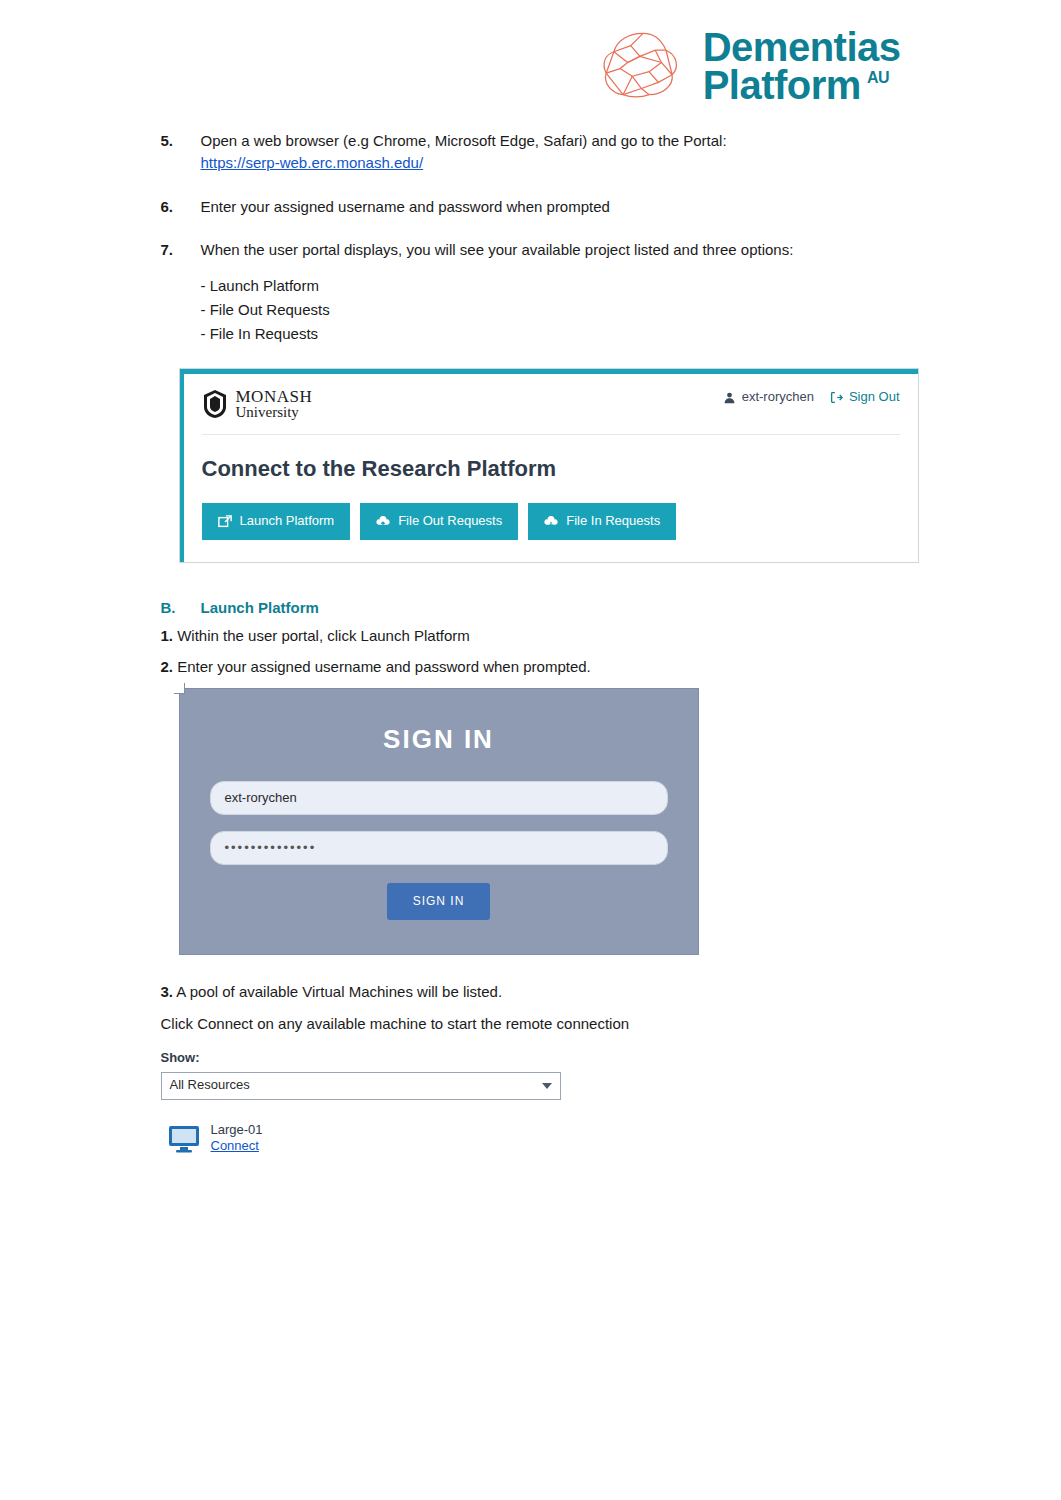Dementias
PlatformAU
5.
Open a web browser (e.g Chrome, Microsoft Edge, Safari) and go to the Portal:
https://serp-web.erc.monash.edu/
6.
Enter your assigned username and password when prompted
7.
When the user portal displays, you will see your available project listed and three options:
- Launch Platform
- File Out Requests
- File In Requests
MONASH
University
ext-rorychen Sign Out
Connect to the Research Platform
Launch Platform File Out Requests File In Requests
B. Launch Platform
1. Within the user portal, click Launch Platform
2. Enter your assigned username and password when prompted.
SIGN IN
ext-rorychen
••••••••••••••
SIGN IN
3. A pool of available Virtual Machines will be listed.
Click Connect on any available machine to start the remote connection
Show:
All Resources
Large-01
Connect